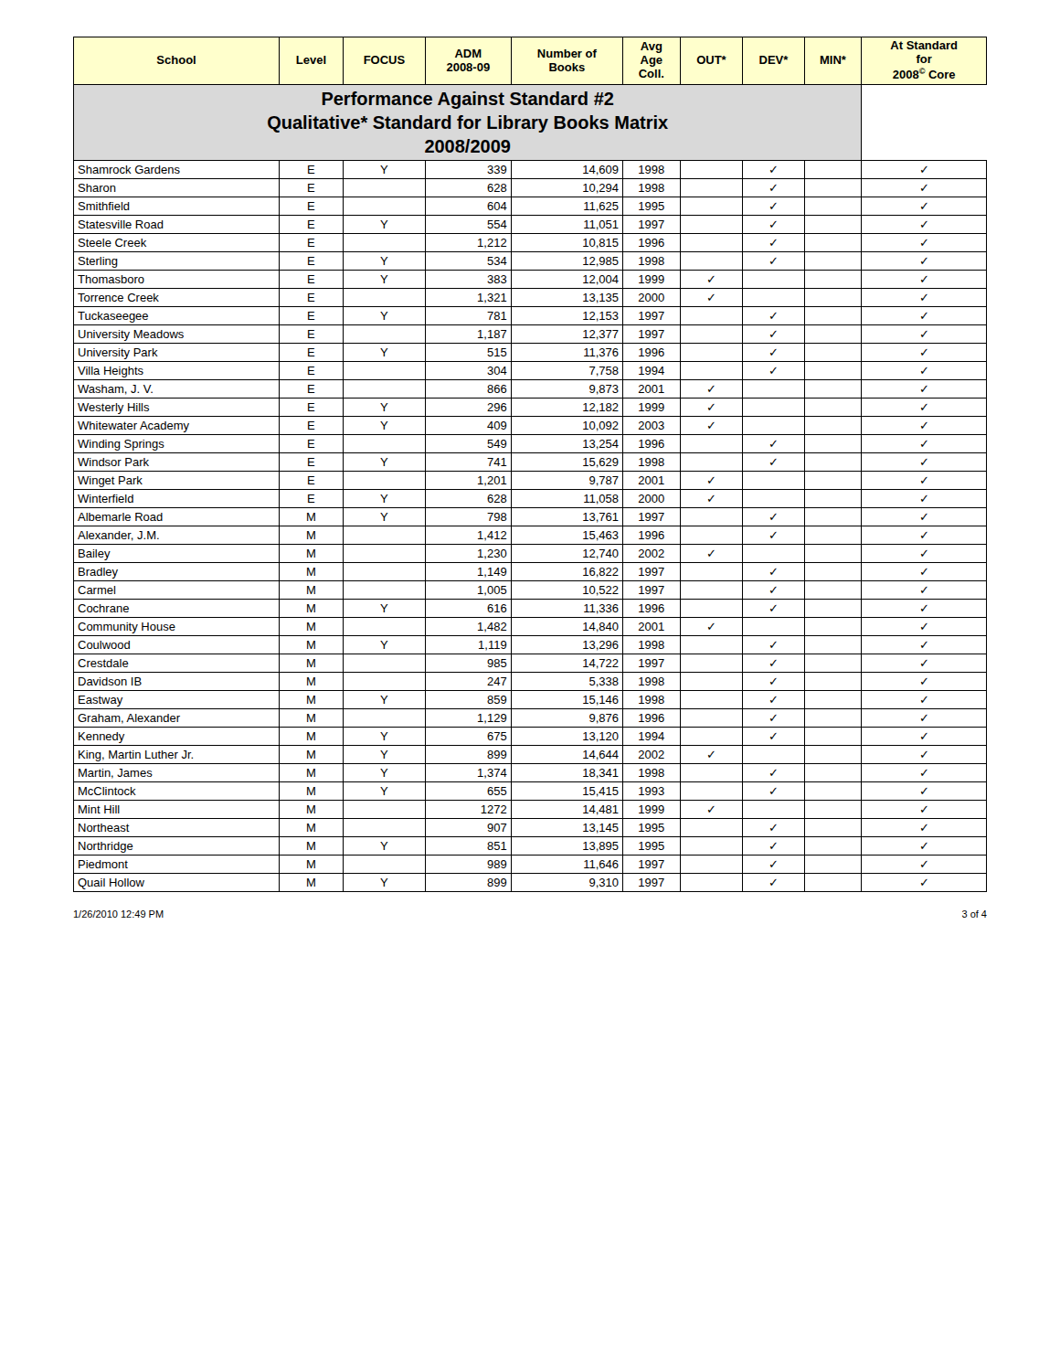| Performance Against Standard #2 Qualitative* Standard for Library Books Matrix 2008/2009 |
| School | Level | FOCUS | ADM 2008-09 | Number of Books | Avg Age Coll. | OUT* | DEV* | MIN* | At Standard for 2008 © Core |
| Shamrock Gardens | E | Y | 339 | 14,609 | 1998 | | ✓ | | ✓ |
| Sharon | E | | 628 | 10,294 | 1998 | | ✓ | | ✓ |
| Smithfield | E | | 604 | 11,625 | 1995 | | ✓ | | ✓ |
| Statesville Road | E | Y | 554 | 11,051 | 1997 | | ✓ | | ✓ |
| Steele Creek | E | | 1,212 | 10,815 | 1996 | | ✓ | | ✓ |
| Sterling | E | Y | 534 | 12,985 | 1998 | | ✓ | | ✓ |
| Thomasboro | E | Y | 383 | 12,004 | 1999 | ✓ | | | ✓ |
| Torrence Creek | E | | 1,321 | 13,135 | 2000 | ✓ | | | ✓ |
| Tuckaseegee | E | Y | 781 | 12,153 | 1997 | | ✓ | | ✓ |
| University Meadows | E | | 1,187 | 12,377 | 1997 | | ✓ | | ✓ |
| University Park | E | Y | 515 | 11,376 | 1996 | | ✓ | | ✓ |
| Villa Heights | E | | 304 | 7,758 | 1994 | | ✓ | | ✓ |
| Washam, J. V. | E | | 866 | 9,873 | 2001 | ✓ | | | ✓ |
| Westerly Hills | E | Y | 296 | 12,182 | 1999 | ✓ | | | ✓ |
| Whitewater Academy | E | Y | 409 | 10,092 | 2003 | ✓ | | | ✓ |
| Winding Springs | E | | 549 | 13,254 | 1996 | | ✓ | | ✓ |
| Windsor Park | E | Y | 741 | 15,629 | 1998 | | ✓ | | ✓ |
| Winget Park | E | | 1,201 | 9,787 | 2001 | ✓ | | | ✓ |
| Winterfield | E | Y | 628 | 11,058 | 2000 | ✓ | | | ✓ |
| Albemarle Road | M | Y | 798 | 13,761 | 1997 | | ✓ | | ✓ |
| Alexander, J.M. | M | | 1,412 | 15,463 | 1996 | | ✓ | | ✓ |
| Bailey | M | | 1,230 | 12,740 | 2002 | ✓ | | | ✓ |
| Bradley | M | | 1,149 | 16,822 | 1997 | | ✓ | | ✓ |
| Carmel | M | | 1,005 | 10,522 | 1997 | | ✓ | | ✓ |
| Cochrane | M | Y | 616 | 11,336 | 1996 | | ✓ | | ✓ |
| Community House | M | | 1,482 | 14,840 | 2001 | ✓ | | | ✓ |
| Coulwood | M | Y | 1,119 | 13,296 | 1998 | | ✓ | | ✓ |
| Crestdale | M | | 985 | 14,722 | 1997 | | ✓ | | ✓ |
| Davidson IB | M | | 247 | 5,338 | 1998 | | ✓ | | ✓ |
| Eastway | M | Y | 859 | 15,146 | 1998 | | ✓ | | ✓ |
| Graham, Alexander | M | | 1,129 | 9,876 | 1996 | | ✓ | | ✓ |
| Kennedy | M | Y | 675 | 13,120 | 1994 | | ✓ | | ✓ |
| King, Martin Luther Jr. | M | Y | 899 | 14,644 | 2002 | ✓ | | | ✓ |
| Martin, James | M | Y | 1,374 | 18,341 | 1998 | | ✓ | | ✓ |
| McClintock | M | Y | 655 | 15,415 | 1993 | | ✓ | | ✓ |
| Mint Hill | M | | 1272 | 14,481 | 1999 | ✓ | | | ✓ |
| Northeast | M | | 907 | 13,145 | 1995 | | ✓ | | ✓ |
| Northridge | M | Y | 851 | 13,895 | 1995 | | ✓ | | ✓ |
| Piedmont | M | | 989 | 11,646 | 1997 | | ✓ | | ✓ |
| Quail Hollow | M | Y | 899 | 9,310 | 1997 | | ✓ | | ✓ |
1/26/2010 12:49 PM 3 of 4